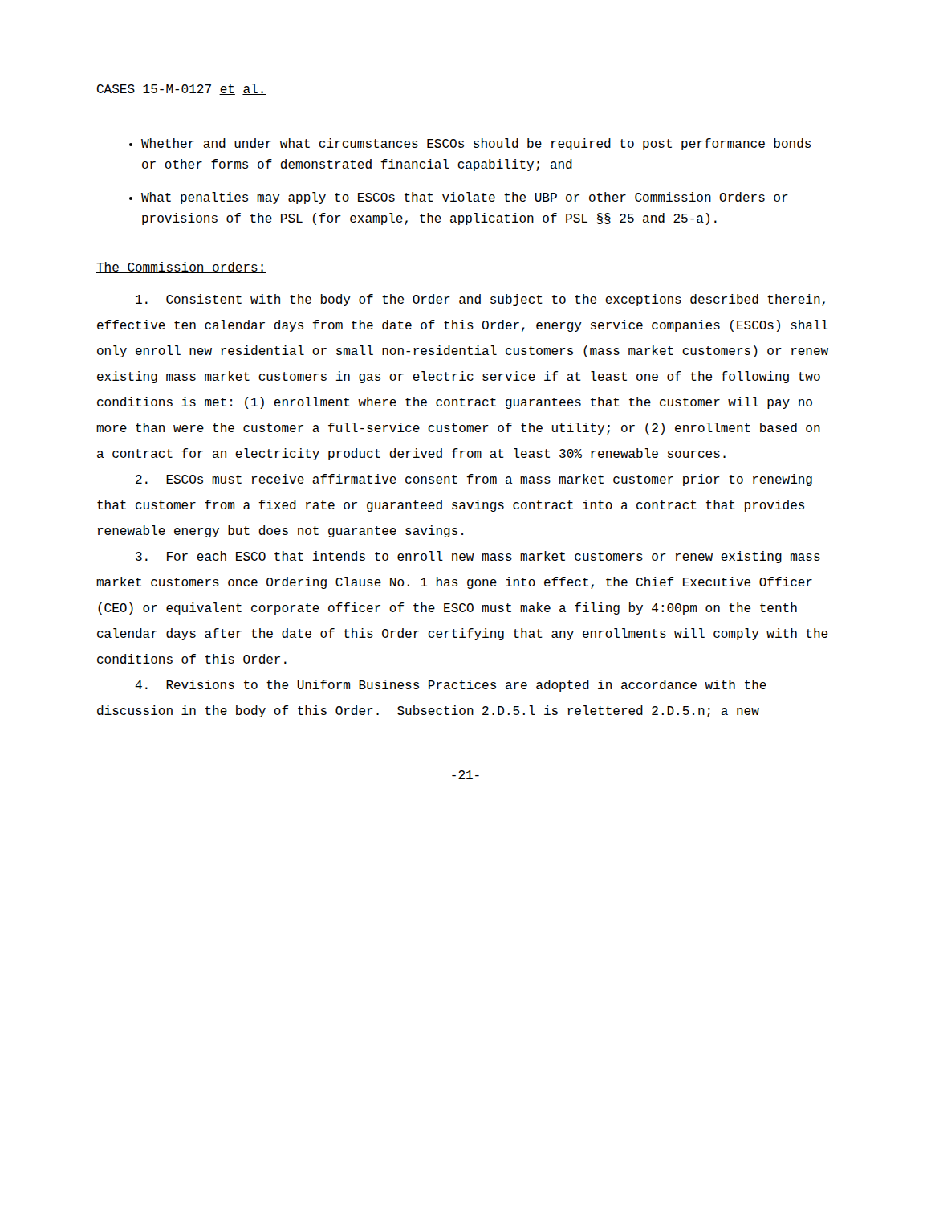CASES 15-M-0127 et al.
Whether and under what circumstances ESCOs should be required to post performance bonds or other forms of demonstrated financial capability; and
What penalties may apply to ESCOs that violate the UBP or other Commission Orders or provisions of the PSL (for example, the application of PSL §§ 25 and 25-a).
The Commission orders:
1. Consistent with the body of the Order and subject to the exceptions described therein, effective ten calendar days from the date of this Order, energy service companies (ESCOs) shall only enroll new residential or small non-residential customers (mass market customers) or renew existing mass market customers in gas or electric service if at least one of the following two conditions is met: (1) enrollment where the contract guarantees that the customer will pay no more than were the customer a full-service customer of the utility; or (2) enrollment based on a contract for an electricity product derived from at least 30% renewable sources.
2. ESCOs must receive affirmative consent from a mass market customer prior to renewing that customer from a fixed rate or guaranteed savings contract into a contract that provides renewable energy but does not guarantee savings.
3. For each ESCO that intends to enroll new mass market customers or renew existing mass market customers once Ordering Clause No. 1 has gone into effect, the Chief Executive Officer (CEO) or equivalent corporate officer of the ESCO must make a filing by 4:00pm on the tenth calendar days after the date of this Order certifying that any enrollments will comply with the conditions of this Order.
4. Revisions to the Uniform Business Practices are adopted in accordance with the discussion in the body of this Order. Subsection 2.D.5.l is relettered 2.D.5.n; a new
-21-